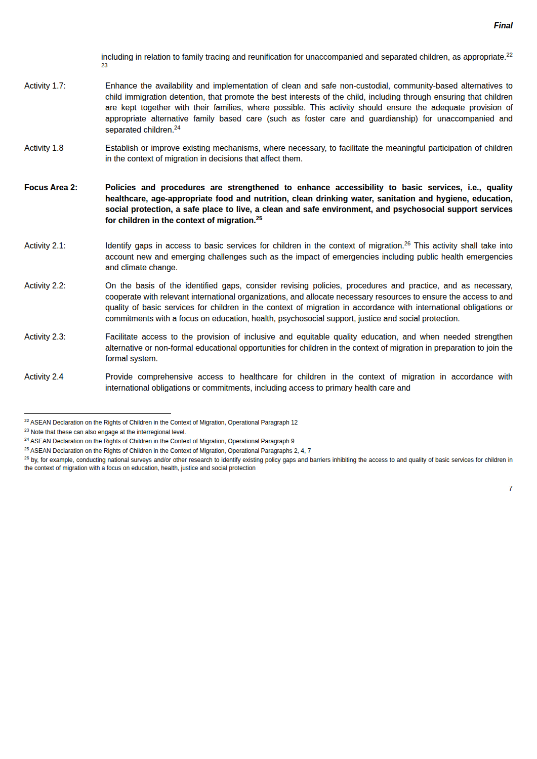Final
including in relation to family tracing and reunification for unaccompanied and separated children, as appropriate.22 23
Activity 1.7:
Enhance the availability and implementation of clean and safe non-custodial, community-based alternatives to child immigration detention, that promote the best interests of the child, including through ensuring that children are kept together with their families, where possible. This activity should ensure the adequate provision of appropriate alternative family based care (such as foster care and guardianship) for unaccompanied and separated children.24
Activity 1.8
Establish or improve existing mechanisms, where necessary, to facilitate the meaningful participation of children in the context of migration in decisions that affect them.
Focus Area 2:
Policies and procedures are strengthened to enhance accessibility to basic services, i.e., quality healthcare, age-appropriate food and nutrition, clean drinking water, sanitation and hygiene, education, social protection, a safe place to live, a clean and safe environment, and psychosocial support services for children in the context of migration.25
Activity 2.1:
Identify gaps in access to basic services for children in the context of migration.26 This activity shall take into account new and emerging challenges such as the impact of emergencies including public health emergencies and climate change.
Activity 2.2:
On the basis of the identified gaps, consider revising policies, procedures and practice, and as necessary, cooperate with relevant international organizations, and allocate necessary resources to ensure the access to and quality of basic services for children in the context of migration in accordance with international obligations or commitments with a focus on education, health, psychosocial support, justice and social protection.
Activity 2.3:
Facilitate access to the provision of inclusive and equitable quality education, and when needed strengthen alternative or non-formal educational opportunities for children in the context of migration in preparation to join the formal system.
Activity 2.4
Provide comprehensive access to healthcare for children in the context of migration in accordance with international obligations or commitments, including access to primary health care and
22 ASEAN Declaration on the Rights of Children in the Context of Migration, Operational Paragraph 12
23 Note that these can also engage at the interregional level.
24 ASEAN Declaration on the Rights of Children in the Context of Migration, Operational Paragraph 9
25 ASEAN Declaration on the Rights of Children in the Context of Migration, Operational Paragraphs 2, 4, 7
26 by, for example, conducting national surveys and/or other research to identify existing policy gaps and barriers inhibiting the access to and quality of basic services for children in the context of migration with a focus on education, health, justice and social protection
7